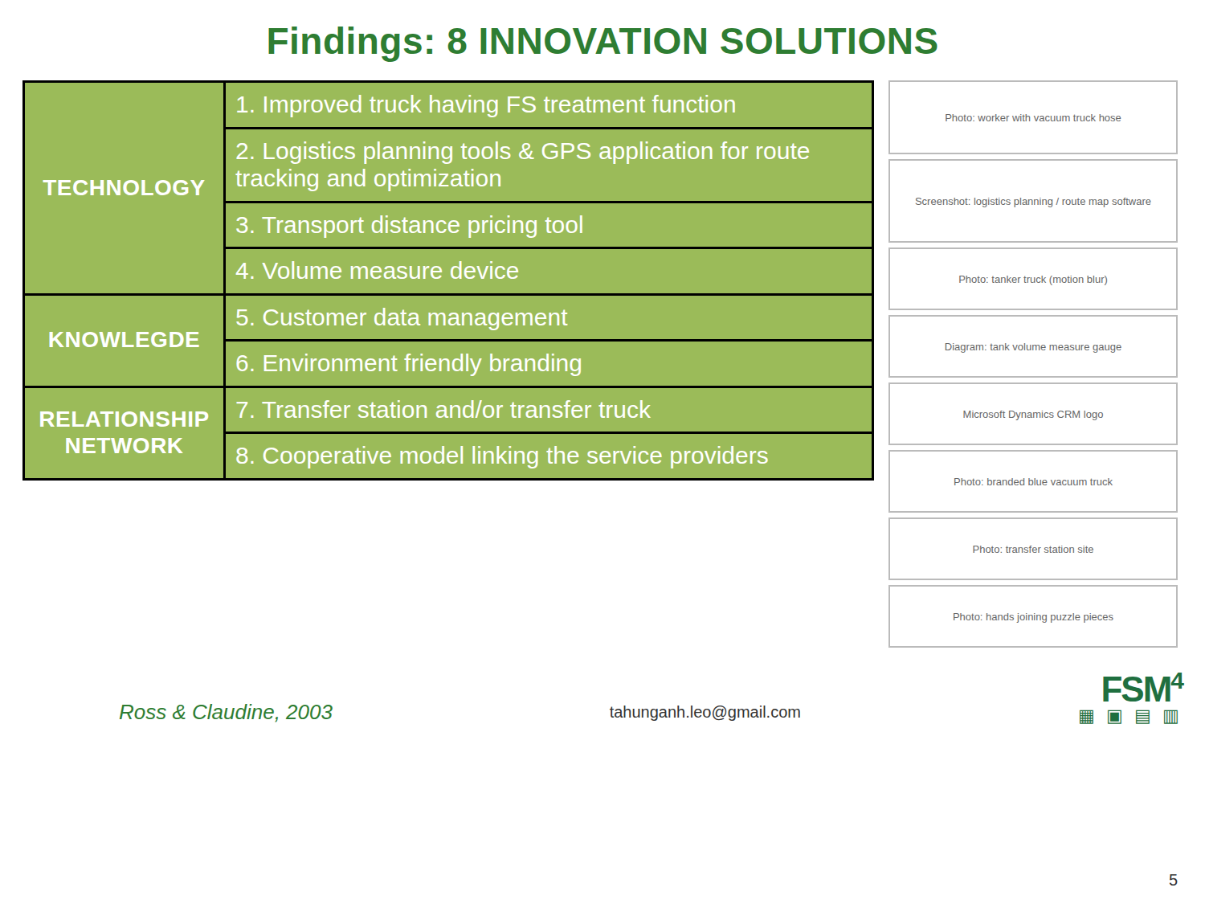Findings: 8 INNOVATION SOLUTIONS
| TECHNOLOGY | 1. Improved truck having FS treatment function |
| 2. Logistics planning tools & GPS application for route tracking and optimization |
| 3. Transport distance pricing tool |
| 4. Volume measure device |
| KNOWLEGDE | 5. Customer data management |
| 6. Environment friendly branding |
| RELATIONSHIP NETWORK | 7. Transfer station and/or transfer truck |
| 8. Cooperative model linking the service providers |
Photo: worker with vacuum truck hose
Screenshot: logistics planning / route map software
Photo: tanker truck (motion blur)
Diagram: tank volume measure gauge
Microsoft Dynamics CRM logo
Photo: branded blue vacuum truck
Photo: transfer station site
Photo: hands joining puzzle pieces
Ross & Claudine, 2003
tahunganh.leo@gmail.com
FSM4
▦ ▣ ▤ ▥
5